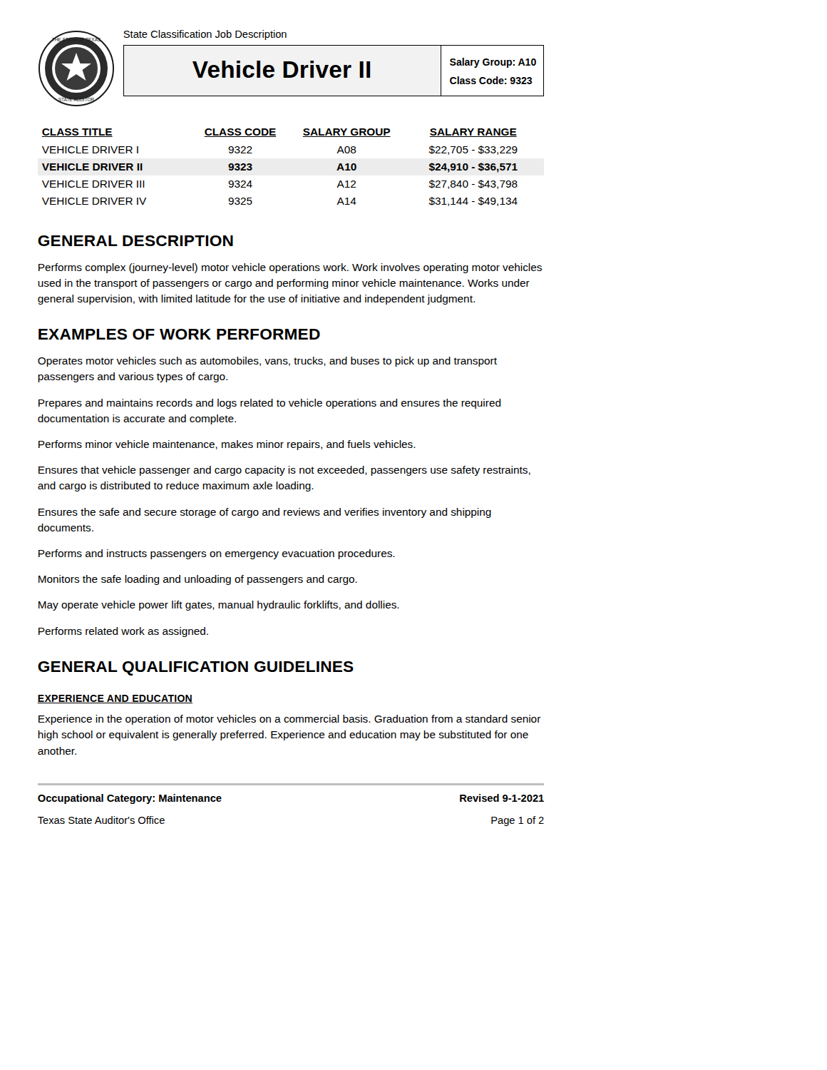State Classification Job Description
THE STATE OF TEXAS STATE AUDITOR
Vehicle Driver II
Salary Group: A10
Class Code: 9323
| CLASS TITLE | CLASS CODE | SALARY GROUP | SALARY RANGE |
| --- | --- | --- | --- |
| VEHICLE DRIVER I | 9322 | A08 | $22,705 - $33,229 |
| VEHICLE DRIVER II | 9323 | A10 | $24,910 - $36,571 |
| VEHICLE DRIVER III | 9324 | A12 | $27,840 - $43,798 |
| VEHICLE DRIVER IV | 9325 | A14 | $31,144 - $49,134 |
GENERAL DESCRIPTION
Performs complex (journey-level) motor vehicle operations work. Work involves operating motor vehicles used in the transport of passengers or cargo and performing minor vehicle maintenance. Works under general supervision, with limited latitude for the use of initiative and independent judgment.
EXAMPLES OF WORK PERFORMED
Operates motor vehicles such as automobiles, vans, trucks, and buses to pick up and transport passengers and various types of cargo.
Prepares and maintains records and logs related to vehicle operations and ensures the required documentation is accurate and complete.
Performs minor vehicle maintenance, makes minor repairs, and fuels vehicles.
Ensures that vehicle passenger and cargo capacity is not exceeded, passengers use safety restraints, and cargo is distributed to reduce maximum axle loading.
Ensures the safe and secure storage of cargo and reviews and verifies inventory and shipping documents.
Performs and instructs passengers on emergency evacuation procedures.
Monitors the safe loading and unloading of passengers and cargo.
May operate vehicle power lift gates, manual hydraulic forklifts, and dollies.
Performs related work as assigned.
GENERAL QUALIFICATION GUIDELINES
EXPERIENCE AND EDUCATION
Experience in the operation of motor vehicles on a commercial basis. Graduation from a standard senior high school or equivalent is generally preferred. Experience and education may be substituted for one another.
Occupational Category: Maintenance Revised 9-1-2021
Texas State Auditor's Office Page 1 of 2